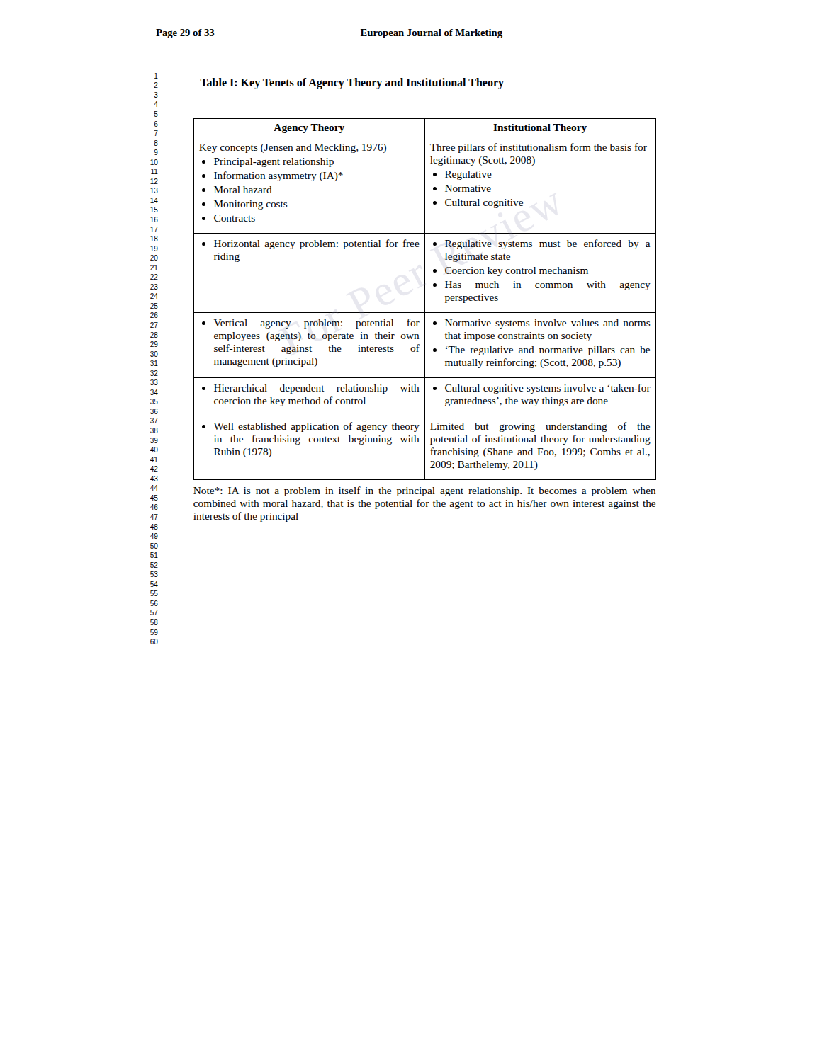Page 29 of 33
European Journal of Marketing
1
2
3
4
5
6
7
8
9
10
11
12
13
14
15
16
17
18
19
20
21
22
23
24
25
26
27
28
29
30
31
32
33
34
35
36
37
38
39
40
41
42
43
44
45
46
47
48
49
50
51
52
53
54
55
56
57
58
59
60
For Peer Review
Table I: Key Tenets of Agency Theory and Institutional Theory
| Agency Theory | Institutional Theory |
| --- | --- |
| Key concepts (Jensen and Meckling, 1976) Principal-agent relationship Information asymmetry (IA)* Moral hazard Monitoring costs Contracts | Three pillars of institutionalism form the basis for legitimacy (Scott, 2008) Regulative Normative Cultural cognitive |
| Horizontal agency problem: potential for free riding | Regulative systems must be enforced by a legitimate state Coercion key control mechanism Has much in common with agency perspectives |
| Vertical agency problem: potential for employees (agents) to operate in their own self-interest against the interests of management (principal) | Normative systems involve values and norms that impose constraints on society ‘The regulative and normative pillars can be mutually reinforcing; (Scott, 2008, p.53) |
| Hierarchical dependent relationship with coercion the key method of control | Cultural cognitive systems involve a ‘taken-for grantedness’, the way things are done |
| Well established application of agency theory in the franchising context beginning with Rubin (1978) | Limited but growing understanding of the potential of institutional theory for understanding franchising (Shane and Foo, 1999; Combs et al., 2009; Barthelemy, 2011) |
Note*: IA is not a problem in itself in the principal agent relationship. It becomes a problem when combined with moral hazard, that is the potential for the agent to act in his/her own interest against the interests of the principal